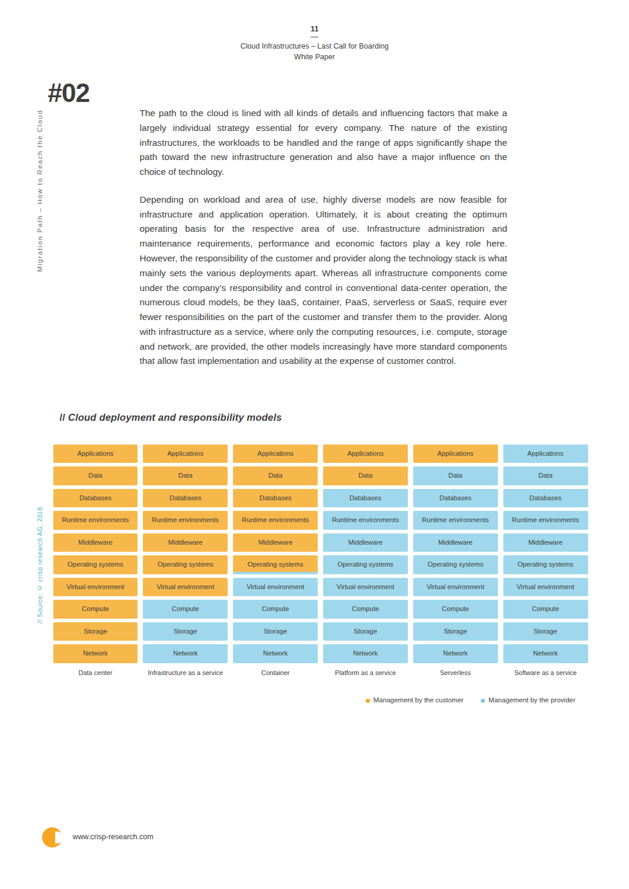11
Cloud Infrastructures – Last Call for Boarding
White Paper
#02
Migration Path – How to Reach the Cloud
// Source: © crisp research AG, 2018
The path to the cloud is lined with all kinds of details and influencing factors that make a largely individual strategy essential for every company. The nature of the existing infrastructures, the workloads to be handled and the range of apps significantly shape the path toward the new infrastructure generation and also have a major influence on the choice of technology.
Depending on workload and area of use, highly diverse models are now feasible for infrastructure and application operation. Ultimately, it is about creating the optimum operating basis for the respective area of use. Infrastructure administration and maintenance requirements, performance and economic factors play a key role here. However, the responsibility of the customer and provider along the technology stack is what mainly sets the various deployments apart. Whereas all infrastructure components come under the company’s responsibility and control in conventional data-center operation, the numerous cloud models, be they IaaS, container, PaaS, serverless or SaaS, require ever fewer responsibilities on the part of the customer and transfer them to the provider. Along with infrastructure as a service, where only the computing resources, i.e. compute, storage and network, are provided, the other models increasingly have more standard components that allow fast implementation and usability at the expense of customer control.
// Cloud deployment and responsibility models
| Applications | Applications | Applications | Applications | Applications | Applications |
| Data | Data | Data | Data | Data | Data |
| Databases | Databases | Databases | Databases | Databases | Databases |
| Runtime environments | Runtime environments | Runtime environments | Runtime environments | Runtime environments | Runtime environments |
| Middleware | Middleware | Middleware | Middleware | Middleware | Middleware |
| Operating systems | Operating systems | Operating systems | Operating systems | Operating systems | Operating systems |
| Virtual environment | Virtual environment | Virtual environment | Virtual environment | Virtual environment | Virtual environment |
| Compute | Compute | Compute | Compute | Compute | Compute |
| Storage | Storage | Storage | Storage | Storage | Storage |
| Network | Network | Network | Network | Network | Network |
| Data center | Infrastructure as a service | Container | Platform as a service | Serverless | Software as a service |
Management by the customer Management by the provider
www.crisp-research.com